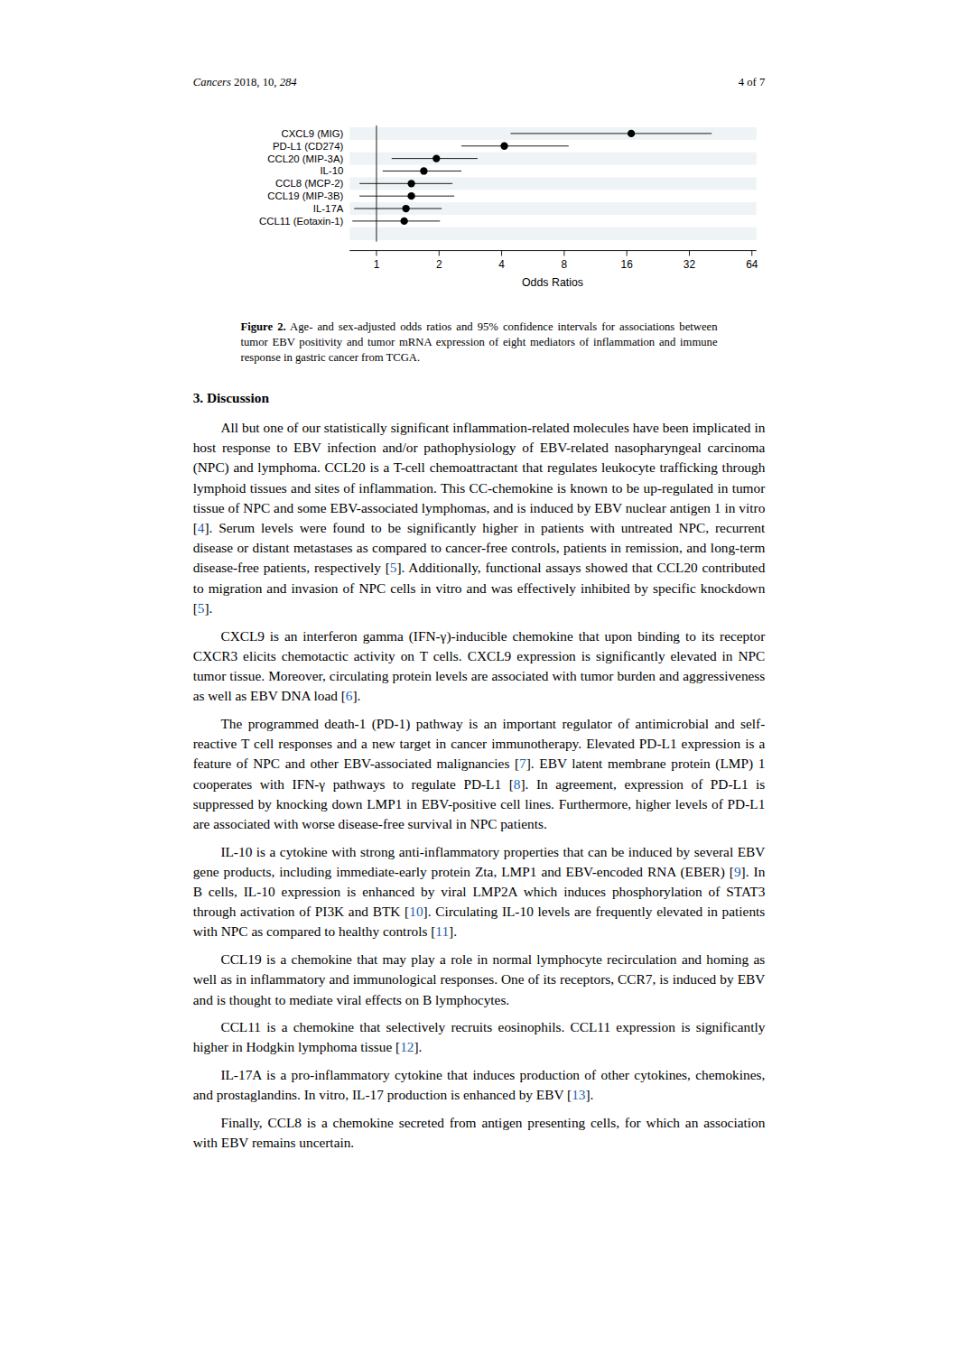Cancers 2018, 10, 284
4 of 7
CXCL9 (MIG) PD-L1 (CD274) CCL20 (MIP-3A) IL-10 CCL8 (MCP-2) CCL19 (MIP-3B) IL-17A CCL11 (Eotaxin-1) 1 2 4 8 16 32 64 Odds Ratios
Figure 2. Age- and sex-adjusted odds ratios and 95% confidence intervals for associations between tumor EBV positivity and tumor mRNA expression of eight mediators of inflammation and immune response in gastric cancer from TCGA.
3. Discussion
All but one of our statistically significant inflammation-related molecules have been implicated in host response to EBV infection and/or pathophysiology of EBV-related nasopharyngeal carcinoma (NPC) and lymphoma. CCL20 is a T-cell chemoattractant that regulates leukocyte trafficking through lymphoid tissues and sites of inflammation. This CC-chemokine is known to be up-regulated in tumor tissue of NPC and some EBV-associated lymphomas, and is induced by EBV nuclear antigen 1 in vitro [4]. Serum levels were found to be significantly higher in patients with untreated NPC, recurrent disease or distant metastases as compared to cancer-free controls, patients in remission, and long-term disease-free patients, respectively [5]. Additionally, functional assays showed that CCL20 contributed to migration and invasion of NPC cells in vitro and was effectively inhibited by specific knockdown [5].
CXCL9 is an interferon gamma (IFN-γ)-inducible chemokine that upon binding to its receptor CXCR3 elicits chemotactic activity on T cells. CXCL9 expression is significantly elevated in NPC tumor tissue. Moreover, circulating protein levels are associated with tumor burden and aggressiveness as well as EBV DNA load [6].
The programmed death-1 (PD-1) pathway is an important regulator of antimicrobial and self-reactive T cell responses and a new target in cancer immunotherapy. Elevated PD-L1 expression is a feature of NPC and other EBV-associated malignancies [7]. EBV latent membrane protein (LMP) 1 cooperates with IFN-γ pathways to regulate PD-L1 [8]. In agreement, expression of PD-L1 is suppressed by knocking down LMP1 in EBV-positive cell lines. Furthermore, higher levels of PD-L1 are associated with worse disease-free survival in NPC patients.
IL-10 is a cytokine with strong anti-inflammatory properties that can be induced by several EBV gene products, including immediate-early protein Zta, LMP1 and EBV-encoded RNA (EBER) [9]. In B cells, IL-10 expression is enhanced by viral LMP2A which induces phosphorylation of STAT3 through activation of PI3K and BTK [10]. Circulating IL-10 levels are frequently elevated in patients with NPC as compared to healthy controls [11].
CCL19 is a chemokine that may play a role in normal lymphocyte recirculation and homing as well as in inflammatory and immunological responses. One of its receptors, CCR7, is induced by EBV and is thought to mediate viral effects on B lymphocytes.
CCL11 is a chemokine that selectively recruits eosinophils. CCL11 expression is significantly higher in Hodgkin lymphoma tissue [12].
IL-17A is a pro-inflammatory cytokine that induces production of other cytokines, chemokines, and prostaglandins. In vitro, IL-17 production is enhanced by EBV [13].
Finally, CCL8 is a chemokine secreted from antigen presenting cells, for which an association with EBV remains uncertain.